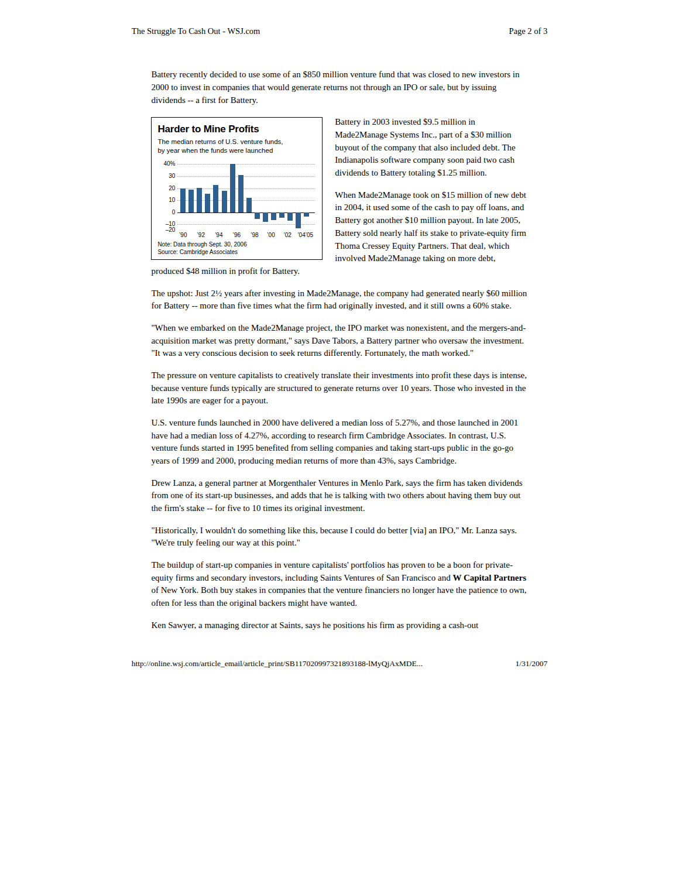The Struggle To Cash Out - WSJ.com
Page 2 of 3
Battery recently decided to use some of an $850 million venture fund that was closed to new investors in 2000 to invest in companies that would generate returns not through an IPO or sale, but by issuing dividends -- a first for Battery.
Harder to Mine Profits
The median returns of U.S. venture funds,
by year when the funds were launched
40% 30 20 10 0 –10 –20
’90 ’92 ’94 ’96 ’98 ’00 ’02 ’04’05
Note: Data through Sept. 30, 2006
Source: Cambridge Associates
Battery in 2003 invested $9.5 million in Made2Manage Systems Inc., part of a $30 million buyout of the company that also included debt. The Indianapolis software company soon paid two cash dividends to Battery totaling $1.25 million.
When Made2Manage took on $15 million of new debt in 2004, it used some of the cash to pay off loans, and Battery got another $10 million payout. In late 2005, Battery sold nearly half its stake to private-equity firm Thoma Cressey Equity Partners. That deal, which involved Made2Manage taking on more debt, produced $48 million in profit for Battery.
The upshot: Just 2½ years after investing in Made2Manage, the company had generated nearly $60 million for Battery -- more than five times what the firm had originally invested, and it still owns a 60% stake.
"When we embarked on the Made2Manage project, the IPO market was nonexistent, and the mergers-and-acquisition market was pretty dormant," says Dave Tabors, a Battery partner who oversaw the investment. "It was a very conscious decision to seek returns differently. Fortunately, the math worked."
The pressure on venture capitalists to creatively translate their investments into profit these days is intense, because venture funds typically are structured to generate returns over 10 years. Those who invested in the late 1990s are eager for a payout.
U.S. venture funds launched in 2000 have delivered a median loss of 5.27%, and those launched in 2001 have had a median loss of 4.27%, according to research firm Cambridge Associates. In contrast, U.S. venture funds started in 1995 benefited from selling companies and taking start-ups public in the go-go years of 1999 and 2000, producing median returns of more than 43%, says Cambridge.
Drew Lanza, a general partner at Morgenthaler Ventures in Menlo Park, says the firm has taken dividends from one of its start-up businesses, and adds that he is talking with two others about having them buy out the firm's stake -- for five to 10 times its original investment.
"Historically, I wouldn't do something like this, because I could do better [via] an IPO," Mr. Lanza says. "We're truly feeling our way at this point."
The buildup of start-up companies in venture capitalists' portfolios has proven to be a boon for private-equity firms and secondary investors, including Saints Ventures of San Francisco and W Capital Partners of New York. Both buy stakes in companies that the venture financiers no longer have the patience to own, often for less than the original backers might have wanted.
Ken Sawyer, a managing director at Saints, says he positions his firm as providing a cash-out
http://online.wsj.com/article_email/article_print/SB117020997321893188-lMyQjAxMDE...
1/31/2007